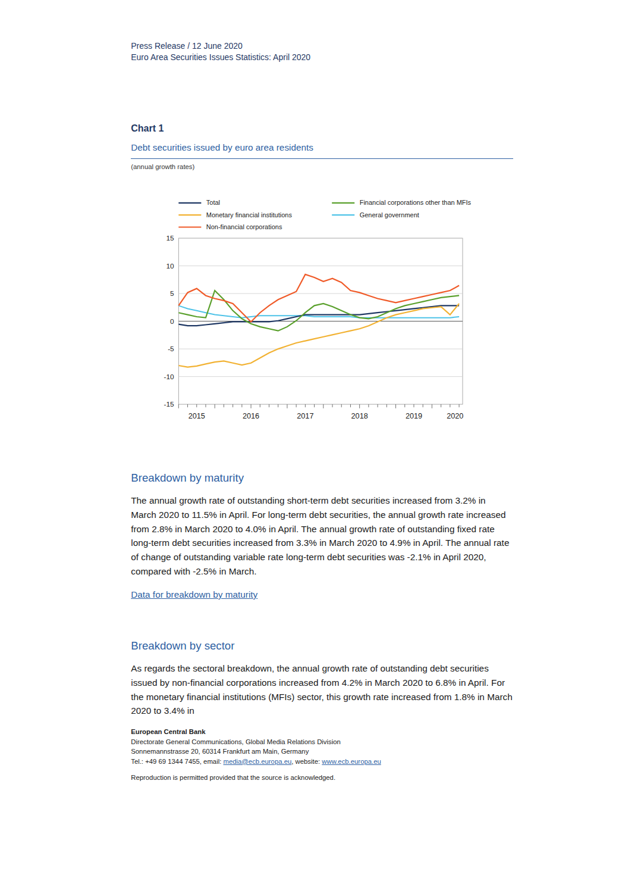Press Release / 12 June 2020
Euro Area Securities Issues Statistics: April 2020
Chart 1
Debt securities issued by euro area residents
(annual growth rates)
Total Financial corporations other than MFIs Monetary financial institutions General government Non-financial corporations 15 10 5 0 -5 -10 -15 2015 2016 2017 2018 2019 2020
Breakdown by maturity
The annual growth rate of outstanding short-term debt securities increased from 3.2% in March 2020 to 11.5% in April. For long-term debt securities, the annual growth rate increased from 2.8% in March 2020 to 4.0% in April. The annual growth rate of outstanding fixed rate long-term debt securities increased from 3.3% in March 2020 to 4.9% in April. The annual rate of change of outstanding variable rate long-term debt securities was -2.1% in April 2020, compared with -2.5% in March.
Data for breakdown by maturity
Breakdown by sector
As regards the sectoral breakdown, the annual growth rate of outstanding debt securities issued by non-financial corporations increased from 4.2% in March 2020 to 6.8% in April. For the monetary financial institutions (MFIs) sector, this growth rate increased from 1.8% in March 2020 to 3.4% in
European Central Bank
Directorate General Communications, Global Media Relations Division
Sonnemannstrasse 20, 60314 Frankfurt am Main, Germany
Tel.: +49 69 1344 7455, email: media@ecb.europa.eu, website: www.ecb.europa.eu
Reproduction is permitted provided that the source is acknowledged.